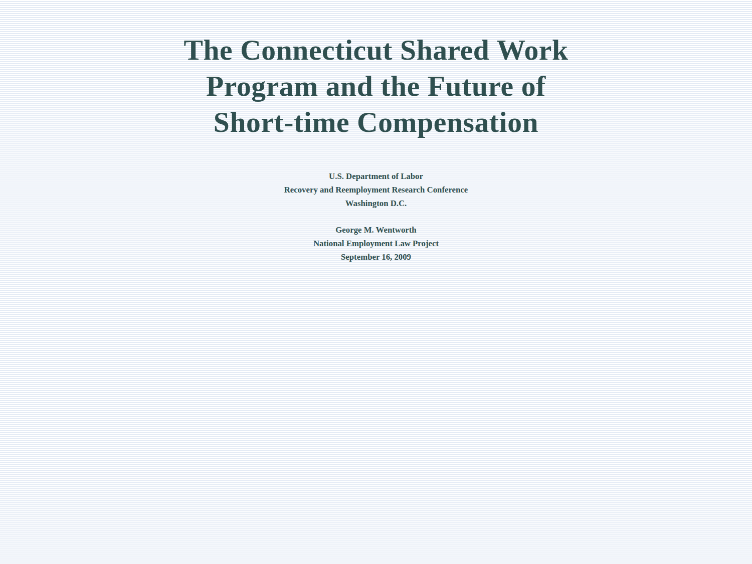The Connecticut Shared Work Program and the Future of Short-time Compensation
U.S. Department of Labor
Recovery and Reemployment Research Conference
Washington D.C.
George M. Wentworth
National Employment Law Project
September 16, 2009